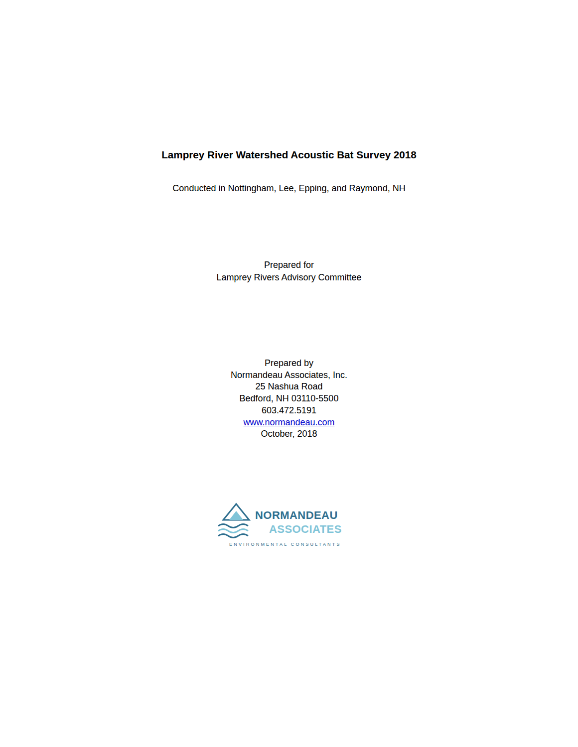Lamprey River Watershed Acoustic Bat Survey 2018
Conducted in Nottingham, Lee, Epping, and Raymond, NH
Prepared for
Lamprey Rivers Advisory Committee
Prepared by
Normandeau Associates, Inc.
25 Nashua Road
Bedford, NH 03110-5500
603.472.5191
www.normandeau.com
October, 2018
NORMANDEAU ASSOCIATES ENVIRONMENTAL CONSULTANTS